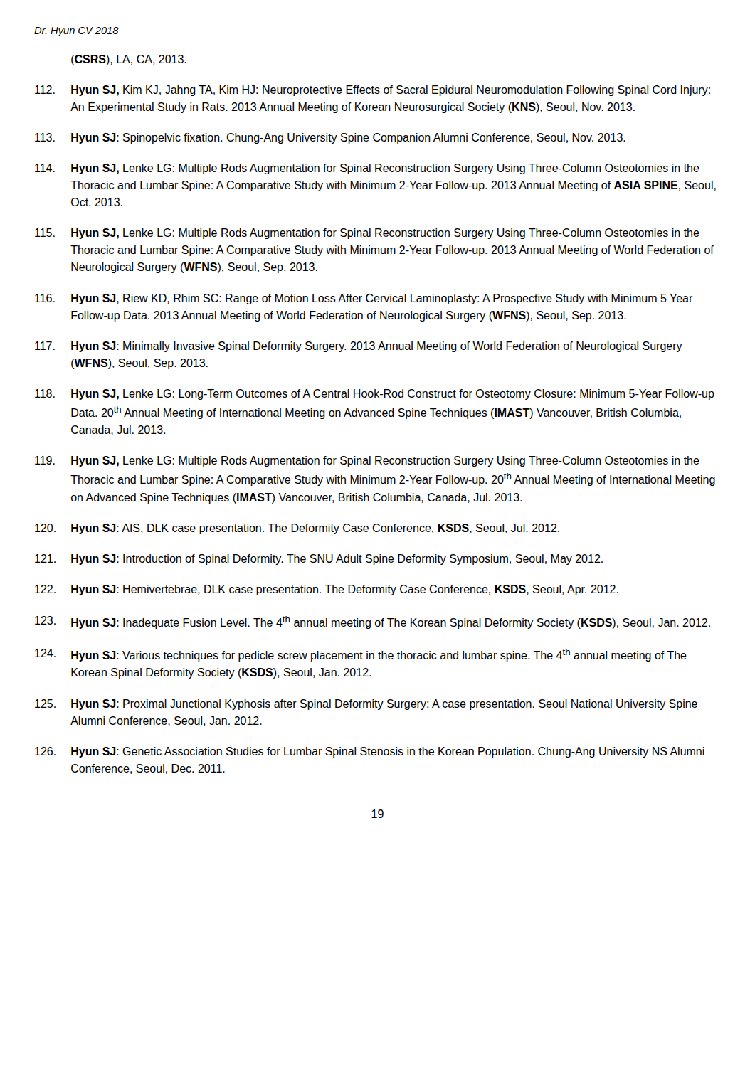Dr. Hyun CV 2018
(CSRS), LA, CA, 2013.
112. Hyun SJ, Kim KJ, Jahng TA, Kim HJ: Neuroprotective Effects of Sacral Epidural Neuromodulation Following Spinal Cord Injury: An Experimental Study in Rats. 2013 Annual Meeting of Korean Neurosurgical Society (KNS), Seoul, Nov. 2013.
113. Hyun SJ: Spinopelvic fixation. Chung-Ang University Spine Companion Alumni Conference, Seoul, Nov. 2013.
114. Hyun SJ, Lenke LG: Multiple Rods Augmentation for Spinal Reconstruction Surgery Using Three-Column Osteotomies in the Thoracic and Lumbar Spine: A Comparative Study with Minimum 2-Year Follow-up. 2013 Annual Meeting of ASIA SPINE, Seoul, Oct. 2013.
115. Hyun SJ, Lenke LG: Multiple Rods Augmentation for Spinal Reconstruction Surgery Using Three-Column Osteotomies in the Thoracic and Lumbar Spine: A Comparative Study with Minimum 2-Year Follow-up. 2013 Annual Meeting of World Federation of Neurological Surgery (WFNS), Seoul, Sep. 2013.
116. Hyun SJ, Riew KD, Rhim SC: Range of Motion Loss After Cervical Laminoplasty: A Prospective Study with Minimum 5 Year Follow-up Data. 2013 Annual Meeting of World Federation of Neurological Surgery (WFNS), Seoul, Sep. 2013.
117. Hyun SJ: Minimally Invasive Spinal Deformity Surgery. 2013 Annual Meeting of World Federation of Neurological Surgery (WFNS), Seoul, Sep. 2013.
118. Hyun SJ, Lenke LG: Long-Term Outcomes of A Central Hook-Rod Construct for Osteotomy Closure: Minimum 5-Year Follow-up Data. 20th Annual Meeting of International Meeting on Advanced Spine Techniques (IMAST) Vancouver, British Columbia, Canada, Jul. 2013.
119. Hyun SJ, Lenke LG: Multiple Rods Augmentation for Spinal Reconstruction Surgery Using Three-Column Osteotomies in the Thoracic and Lumbar Spine: A Comparative Study with Minimum 2-Year Follow-up. 20th Annual Meeting of International Meeting on Advanced Spine Techniques (IMAST) Vancouver, British Columbia, Canada, Jul. 2013.
120. Hyun SJ: AIS, DLK case presentation. The Deformity Case Conference, KSDS, Seoul, Jul. 2012.
121. Hyun SJ: Introduction of Spinal Deformity. The SNU Adult Spine Deformity Symposium, Seoul, May 2012.
122. Hyun SJ: Hemivertebrae, DLK case presentation. The Deformity Case Conference, KSDS, Seoul, Apr. 2012.
123. Hyun SJ: Inadequate Fusion Level. The 4th annual meeting of The Korean Spinal Deformity Society (KSDS), Seoul, Jan. 2012.
124. Hyun SJ: Various techniques for pedicle screw placement in the thoracic and lumbar spine. The 4th annual meeting of The Korean Spinal Deformity Society (KSDS), Seoul, Jan. 2012.
125. Hyun SJ: Proximal Junctional Kyphosis after Spinal Deformity Surgery: A case presentation. Seoul National University Spine Alumni Conference, Seoul, Jan. 2012.
126. Hyun SJ: Genetic Association Studies for Lumbar Spinal Stenosis in the Korean Population. Chung-Ang University NS Alumni Conference, Seoul, Dec. 2011.
19